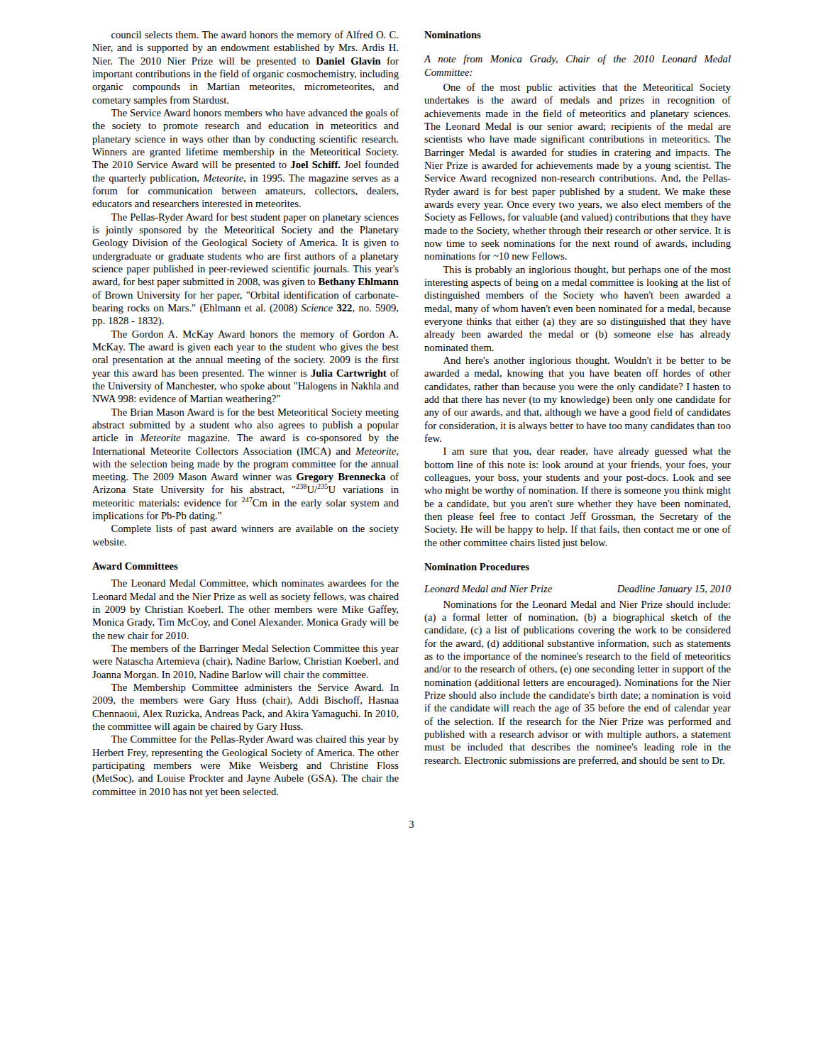council selects them. The award honors the memory of Alfred O. C. Nier, and is supported by an endowment established by Mrs. Ardis H. Nier. The 2010 Nier Prize will be presented to Daniel Glavin for important contributions in the field of organic cosmochemistry, including organic compounds in Martian meteorites, micrometeorites, and cometary samples from Stardust.
The Service Award honors members who have advanced the goals of the society to promote research and education in meteoritics and planetary science in ways other than by conducting scientific research. Winners are granted lifetime membership in the Meteoritical Society. The 2010 Service Award will be presented to Joel Schiff. Joel founded the quarterly publication, Meteorite, in 1995. The magazine serves as a forum for communication between amateurs, collectors, dealers, educators and researchers interested in meteorites.
The Pellas-Ryder Award for best student paper on planetary sciences is jointly sponsored by the Meteoritical Society and the Planetary Geology Division of the Geological Society of America. It is given to undergraduate or graduate students who are first authors of a planetary science paper published in peer-reviewed scientific journals. This year's award, for best paper submitted in 2008, was given to Bethany Ehlmann of Brown University for her paper, "Orbital identification of carbonate-bearing rocks on Mars." (Ehlmann et al. (2008) Science 322, no. 5909, pp. 1828 - 1832).
The Gordon A. McKay Award honors the memory of Gordon A. McKay. The award is given each year to the student who gives the best oral presentation at the annual meeting of the society. 2009 is the first year this award has been presented. The winner is Julia Cartwright of the University of Manchester, who spoke about "Halogens in Nakhla and NWA 998: evidence of Martian weathering?"
The Brian Mason Award is for the best Meteoritical Society meeting abstract submitted by a student who also agrees to publish a popular article in Meteorite magazine. The award is co-sponsored by the International Meteorite Collectors Association (IMCA) and Meteorite, with the selection being made by the program committee for the annual meeting. The 2009 Mason Award winner was Gregory Brennecka of Arizona State University for his abstract, "238U/235U variations in meteoritic materials: evidence for 247Cm in the early solar system and implications for Pb-Pb dating."
Complete lists of past award winners are available on the society website.
Award Committees
The Leonard Medal Committee, which nominates awardees for the Leonard Medal and the Nier Prize as well as society fellows, was chaired in 2009 by Christian Koeberl. The other members were Mike Gaffey, Monica Grady, Tim McCoy, and Conel Alexander. Monica Grady will be the new chair for 2010.
The members of the Barringer Medal Selection Committee this year were Natascha Artemieva (chair), Nadine Barlow, Christian Koeberl, and Joanna Morgan. In 2010, Nadine Barlow will chair the committee.
The Membership Committee administers the Service Award. In 2009, the members were Gary Huss (chair), Addi Bischoff, Hasnaa Chennaoui, Alex Ruzicka, Andreas Pack, and Akira Yamaguchi. In 2010, the committee will again be chaired by Gary Huss.
The Committee for the Pellas-Ryder Award was chaired this year by Herbert Frey, representing the Geological Society of America. The other participating members were Mike Weisberg and Christine Floss (MetSoc), and Louise Prockter and Jayne Aubele (GSA). The chair the committee in 2010 has not yet been selected.
Nominations
A note from Monica Grady, Chair of the 2010 Leonard Medal Committee:
One of the most public activities that the Meteoritical Society undertakes is the award of medals and prizes in recognition of achievements made in the field of meteoritics and planetary sciences. The Leonard Medal is our senior award; recipients of the medal are scientists who have made significant contributions in meteoritics. The Barringer Medal is awarded for studies in cratering and impacts. The Nier Prize is awarded for achievements made by a young scientist. The Service Award recognized non-research contributions. And, the Pellas-Ryder award is for best paper published by a student. We make these awards every year. Once every two years, we also elect members of the Society as Fellows, for valuable (and valued) contributions that they have made to the Society, whether through their research or other service. It is now time to seek nominations for the next round of awards, including nominations for ~10 new Fellows.
This is probably an inglorious thought, but perhaps one of the most interesting aspects of being on a medal committee is looking at the list of distinguished members of the Society who haven't been awarded a medal, many of whom haven't even been nominated for a medal, because everyone thinks that either (a) they are so distinguished that they have already been awarded the medal or (b) someone else has already nominated them.
And here's another inglorious thought. Wouldn't it be better to be awarded a medal, knowing that you have beaten off hordes of other candidates, rather than because you were the only candidate? I hasten to add that there has never (to my knowledge) been only one candidate for any of our awards, and that, although we have a good field of candidates for consideration, it is always better to have too many candidates than too few.
I am sure that you, dear reader, have already guessed what the bottom line of this note is: look around at your friends, your foes, your colleagues, your boss, your students and your post-docs. Look and see who might be worthy of nomination. If there is someone you think might be a candidate, but you aren't sure whether they have been nominated, then please feel free to contact Jeff Grossman, the Secretary of the Society. He will be happy to help. If that fails, then contact me or one of the other committee chairs listed just below.
Nomination Procedures
Leonard Medal and Nier Prize Deadline January 15, 2010
Nominations for the Leonard Medal and Nier Prize should include: (a) a formal letter of nomination, (b) a biographical sketch of the candidate, (c) a list of publications covering the work to be considered for the award, (d) additional substantive information, such as statements as to the importance of the nominee's research to the field of meteoritics and/or to the research of others, (e) one seconding letter in support of the nomination (additional letters are encouraged). Nominations for the Nier Prize should also include the candidate's birth date; a nomination is void if the candidate will reach the age of 35 before the end of calendar year of the selection. If the research for the Nier Prize was performed and published with a research advisor or with multiple authors, a statement must be included that describes the nominee's leading role in the research. Electronic submissions are preferred, and should be sent to Dr.
3